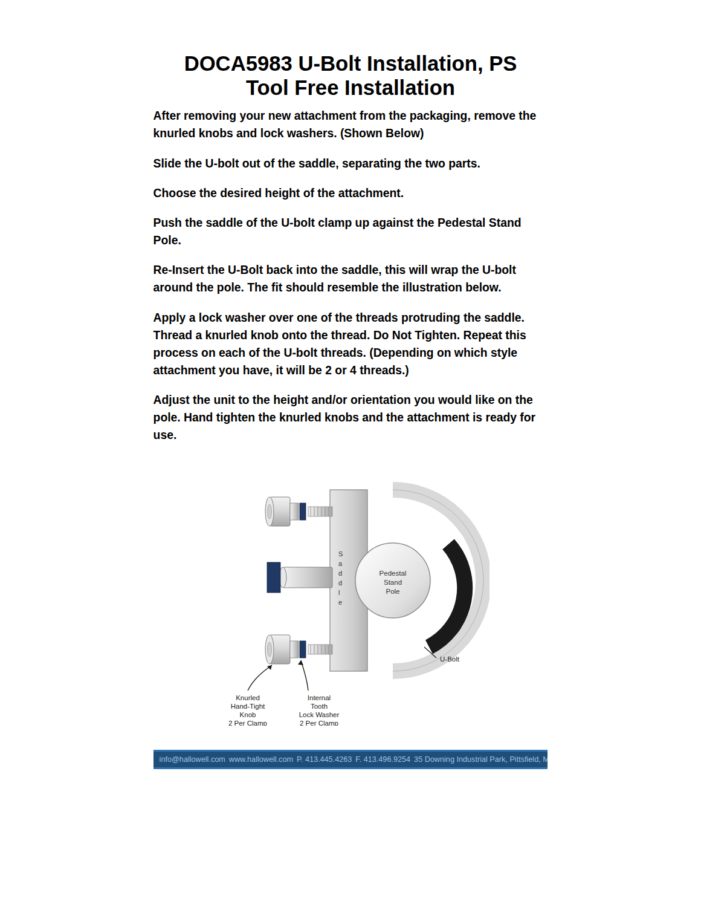DOCA5983 U-Bolt Installation, PS
Tool Free Installation
After removing your new attachment from the packaging, remove the knurled knobs and lock washers. (Shown Below)
Slide the U-bolt out of the saddle, separating the two parts.
Choose the desired height of the attachment.
Push the saddle of the U-bolt clamp up against the Pedestal Stand Pole.
Re-Insert the U-Bolt back into the saddle, this will wrap the U-bolt around the pole. The fit should resemble the illustration below.
Apply a lock washer over one of the threads protruding the saddle. Thread a knurled knob onto the thread. Do Not Tighten. Repeat this process on each of the U-bolt threads. (Depending on which style attachment you have, it will be 2 or 4 threads.)
Adjust the unit to the height and/or orientation you would like on the pole. Hand tighten the knurled knobs and the attachment is ready for use.
U-Bolt clamp assembly diagram Exploded view showing knurled hand-tight knobs, internal tooth lock washers, saddle, pedestal stand pole, and U-bolt. S a d d l e Pedestal Stand Pole Knurled Hand-Tight Knob 2 Per Clamp Internal Tooth Lock Washer 2 Per Clamp U-Bolt
info@hallowell.com www.hallowell.com P. 413.445.4263 F. 413.496.9254 35 Downing Industrial Park, Pittsfield, MA 01201